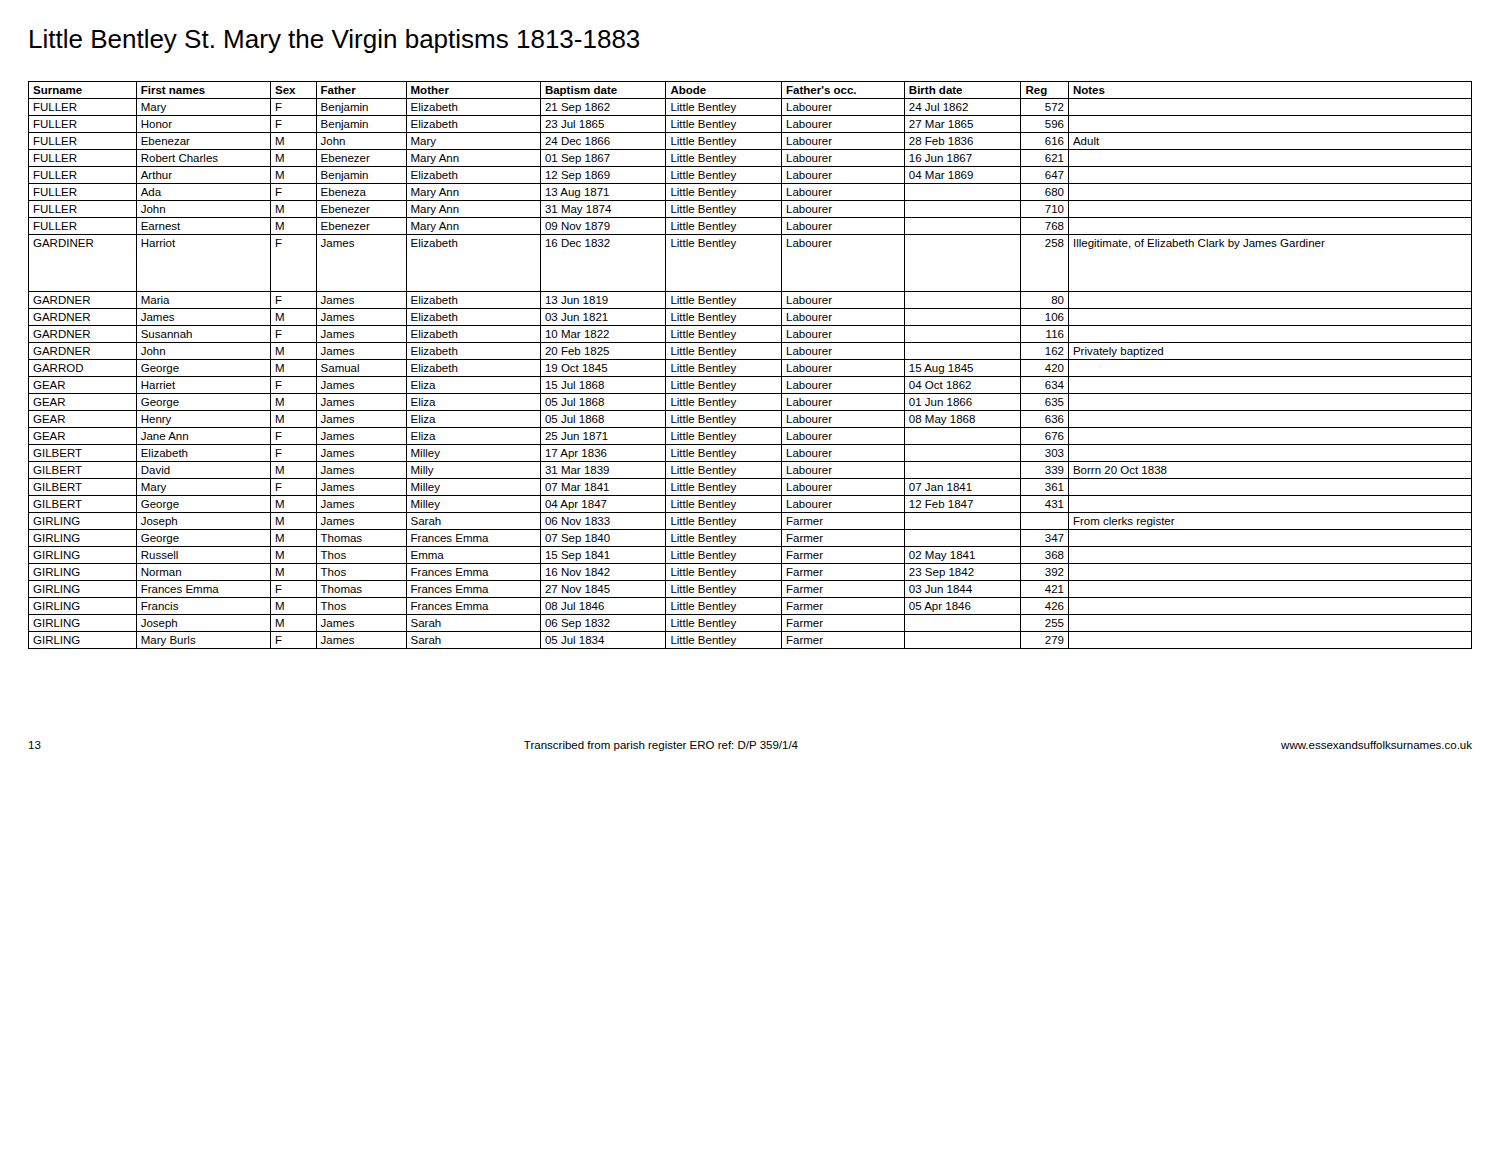Little Bentley St. Mary the Virgin baptisms 1813-1883
| Surname | First names | Sex | Father | Mother | Baptism date | Abode | Father's occ. | Birth date | Reg | Notes |
| --- | --- | --- | --- | --- | --- | --- | --- | --- | --- | --- |
| FULLER | Mary | F | Benjamin | Elizabeth | 21 Sep 1862 | Little Bentley | Labourer | 24 Jul 1862 | 572 | |
| FULLER | Honor | F | Benjamin | Elizabeth | 23 Jul 1865 | Little Bentley | Labourer | 27 Mar 1865 | 596 | |
| FULLER | Ebenezar | M | John | Mary | 24 Dec 1866 | Little Bentley | Labourer | 28 Feb 1836 | 616 | Adult |
| FULLER | Robert Charles | M | Ebenezer | Mary Ann | 01 Sep 1867 | Little Bentley | Labourer | 16 Jun 1867 | 621 | |
| FULLER | Arthur | M | Benjamin | Elizabeth | 12 Sep 1869 | Little Bentley | Labourer | 04 Mar 1869 | 647 | |
| FULLER | Ada | F | Ebeneza | Mary Ann | 13 Aug 1871 | Little Bentley | Labourer | | 680 | |
| FULLER | John | M | Ebenezer | Mary Ann | 31 May 1874 | Little Bentley | Labourer | | 710 | |
| FULLER | Earnest | M | Ebenezer | Mary Ann | 09 Nov 1879 | Little Bentley | Labourer | | 768 | |
| GARDINER | Harriot | F | James | Elizabeth | 16 Dec 1832 | Little Bentley | Labourer | | 258 | Illegitimate, of Elizabeth Clark by James Gardiner |
| GARDNER | Maria | F | James | Elizabeth | 13 Jun 1819 | Little Bentley | Labourer | | 80 | |
| GARDNER | James | M | James | Elizabeth | 03 Jun 1821 | Little Bentley | Labourer | | 106 | |
| GARDNER | Susannah | F | James | Elizabeth | 10 Mar 1822 | Little Bentley | Labourer | | 116 | |
| GARDNER | John | M | James | Elizabeth | 20 Feb 1825 | Little Bentley | Labourer | | 162 | Privately baptized |
| GARROD | George | M | Samual | Elizabeth | 19 Oct 1845 | Little Bentley | Labourer | 15 Aug 1845 | 420 | |
| GEAR | Harriet | F | James | Eliza | 15 Jul 1868 | Little Bentley | Labourer | 04 Oct 1862 | 634 | |
| GEAR | George | M | James | Eliza | 05 Jul 1868 | Little Bentley | Labourer | 01 Jun 1866 | 635 | |
| GEAR | Henry | M | James | Eliza | 05 Jul 1868 | Little Bentley | Labourer | 08 May 1868 | 636 | |
| GEAR | Jane Ann | F | James | Eliza | 25 Jun 1871 | Little Bentley | Labourer | | 676 | |
| GILBERT | Elizabeth | F | James | Milley | 17 Apr 1836 | Little Bentley | Labourer | | 303 | |
| GILBERT | David | M | James | Milly | 31 Mar 1839 | Little Bentley | Labourer | | 339 | Borrn 20 Oct 1838 |
| GILBERT | Mary | F | James | Milley | 07 Mar 1841 | Little Bentley | Labourer | 07 Jan 1841 | 361 | |
| GILBERT | George | M | James | Milley | 04 Apr 1847 | Little Bentley | Labourer | 12 Feb 1847 | 431 | |
| GIRLING | Joseph | M | James | Sarah | 06 Nov 1833 | Little Bentley | Farmer | | | From clerks register |
| GIRLING | George | M | Thomas | Frances Emma | 07 Sep 1840 | Little Bentley | Farmer | | 347 | |
| GIRLING | Russell | M | Thos | Emma | 15 Sep 1841 | Little Bentley | Farmer | 02 May 1841 | 368 | |
| GIRLING | Norman | M | Thos | Frances Emma | 16 Nov 1842 | Little Bentley | Farmer | 23 Sep 1842 | 392 | |
| GIRLING | Frances Emma | F | Thomas | Frances Emma | 27 Nov 1845 | Little Bentley | Farmer | 03 Jun 1844 | 421 | |
| GIRLING | Francis | M | Thos | Frances Emma | 08 Jul 1846 | Little Bentley | Farmer | 05 Apr 1846 | 426 | |
| GIRLING | Joseph | M | James | Sarah | 06 Sep 1832 | Little Bentley | Farmer | | 255 | |
| GIRLING | Mary Burls | F | James | Sarah | 05 Jul 1834 | Little Bentley | Farmer | | 279 | |
13
Transcribed from parish register ERO ref: D/P 359/1/4
www.essexandsuffolksurnames.co.uk